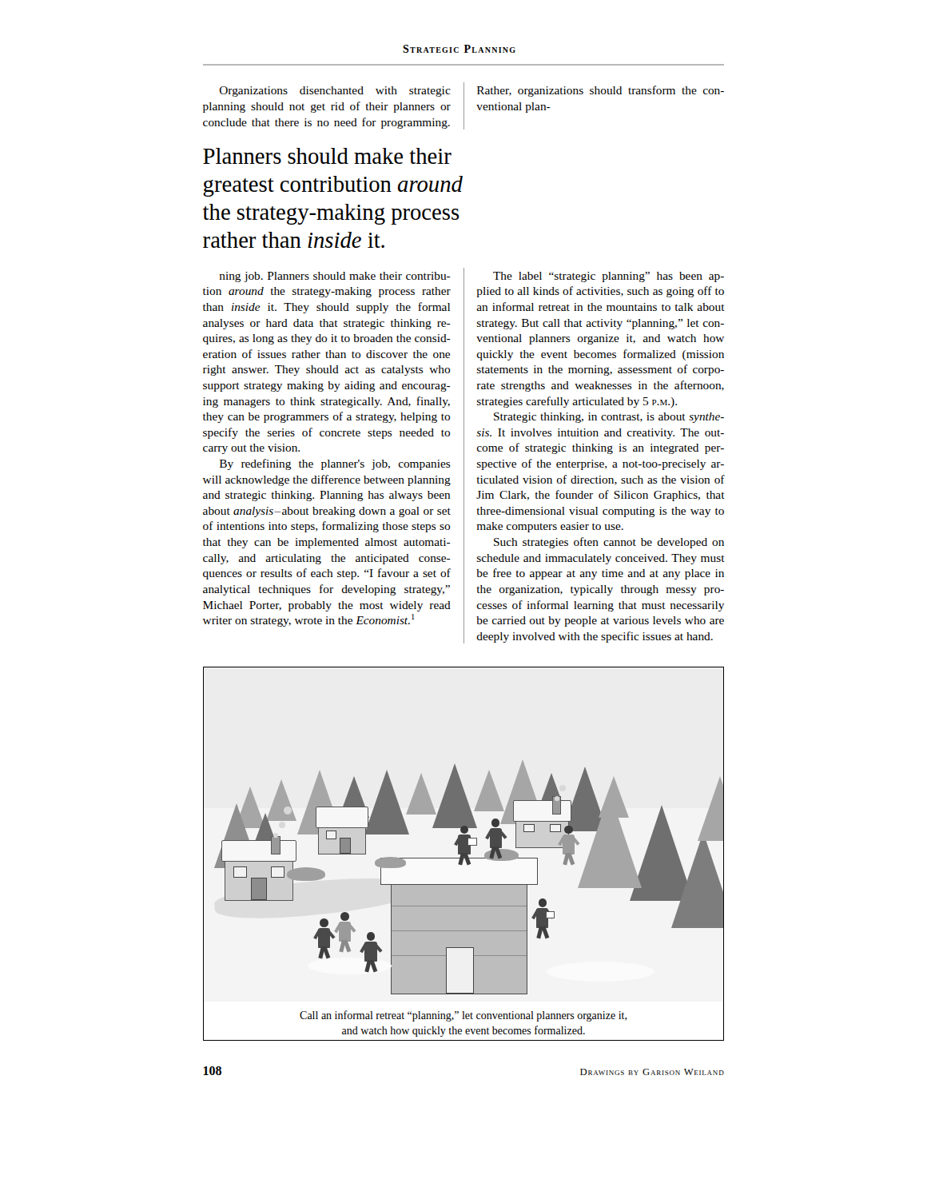Strategic Planning
Organizations disenchanted with strategic planning should not get rid of their planners or conclude that there is no need for programming. Rather, organizations should transform the conventional plan-
Planners should make their greatest contribution around the strategy-making process rather than inside it.
ning job. Planners should make their contribution around the strategy-making process rather than inside it. They should supply the formal analyses or hard data that strategic thinking requires, as long as they do it to broaden the consideration of issues rather than to discover the one right answer. They should act as catalysts who support strategy making by aiding and encouraging managers to think strategically. And, finally, they can be programmers of a strategy, helping to specify the series of concrete steps needed to carry out the vision.
By redefining the planner's job, companies will acknowledge the difference between planning and strategic thinking. Planning has always been about analysis – about breaking down a goal or set of intentions into steps, formalizing those steps so that they can be implemented almost automatically, and articulating the anticipated consequences or results of each step. “I favour a set of analytical techniques for developing strategy,” Michael Porter, probably the most widely read writer on strategy, wrote in the Economist.1
The label “strategic planning” has been applied to all kinds of activities, such as going off to an informal retreat in the mountains to talk about strategy. But call that activity “planning,” let conventional planners organize it, and watch how quickly the event becomes formalized (mission statements in the morning, assessment of corporate strengths and weaknesses in the afternoon, strategies carefully articulated by 5 p.m.).
Strategic thinking, in contrast, is about synthesis. It involves intuition and creativity. The outcome of strategic thinking is an integrated perspective of the enterprise, a not-too-precisely articulated vision of direction, such as the vision of Jim Clark, the founder of Silicon Graphics, that three-dimensional visual computing is the way to make computers easier to use.
Such strategies often cannot be developed on schedule and immaculately conceived. They must be free to appear at any time and at any place in the organization, typically through messy processes of informal learning that must necessarily be carried out by people at various levels who are deeply involved with the specific issues at hand.
Call an informal retreat “planning,” let conventional planners organize it,
and watch how quickly the event becomes formalized.
108
Drawings by Garison Weiland